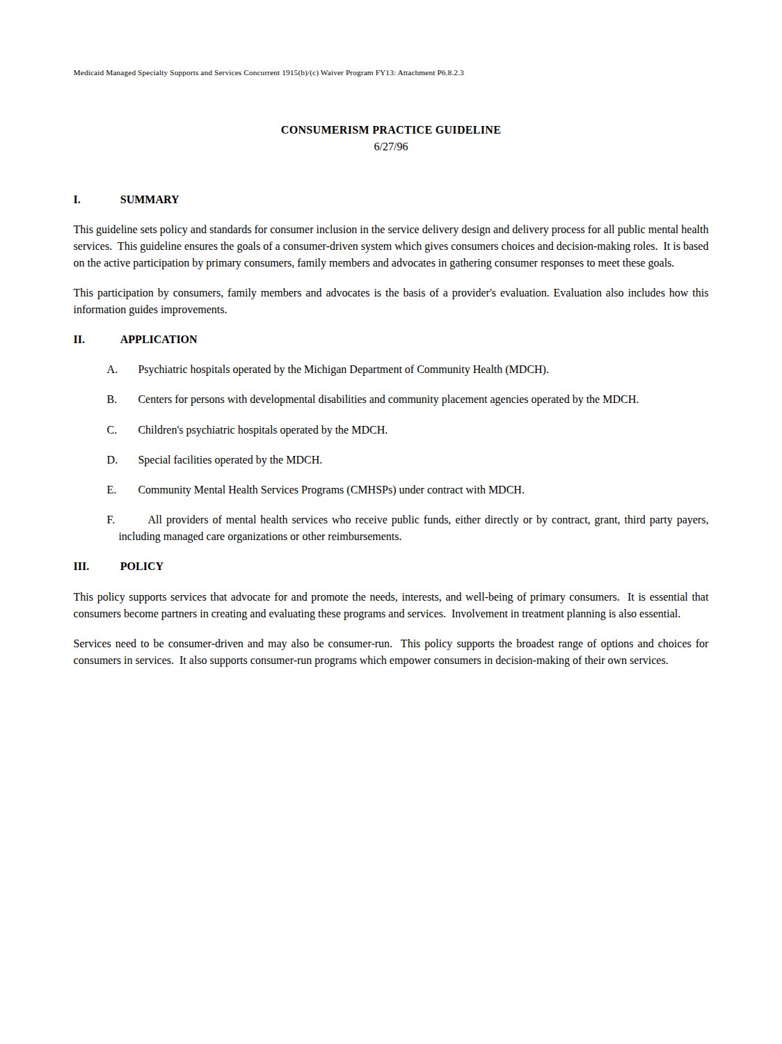Medicaid Managed Specialty Supports and Services Concurrent 1915(b)/(c) Waiver Program FY13: Attachment P6.8.2.3
CONSUMERISM PRACTICE GUIDELINE
6/27/96
I. SUMMARY
This guideline sets policy and standards for consumer inclusion in the service delivery design and delivery process for all public mental health services. This guideline ensures the goals of a consumer-driven system which gives consumers choices and decision-making roles. It is based on the active participation by primary consumers, family members and advocates in gathering consumer responses to meet these goals.
This participation by consumers, family members and advocates is the basis of a provider's evaluation. Evaluation also includes how this information guides improvements.
II. APPLICATION
A. Psychiatric hospitals operated by the Michigan Department of Community Health (MDCH).
B. Centers for persons with developmental disabilities and community placement agencies operated by the MDCH.
C. Children's psychiatric hospitals operated by the MDCH.
D. Special facilities operated by the MDCH.
E. Community Mental Health Services Programs (CMHSPs) under contract with MDCH.
F. All providers of mental health services who receive public funds, either directly or by contract, grant, third party payers, including managed care organizations or other reimbursements.
III. POLICY
This policy supports services that advocate for and promote the needs, interests, and well-being of primary consumers. It is essential that consumers become partners in creating and evaluating these programs and services. Involvement in treatment planning is also essential.
Services need to be consumer-driven and may also be consumer-run. This policy supports the broadest range of options and choices for consumers in services. It also supports consumer-run programs which empower consumers in decision-making of their own services.